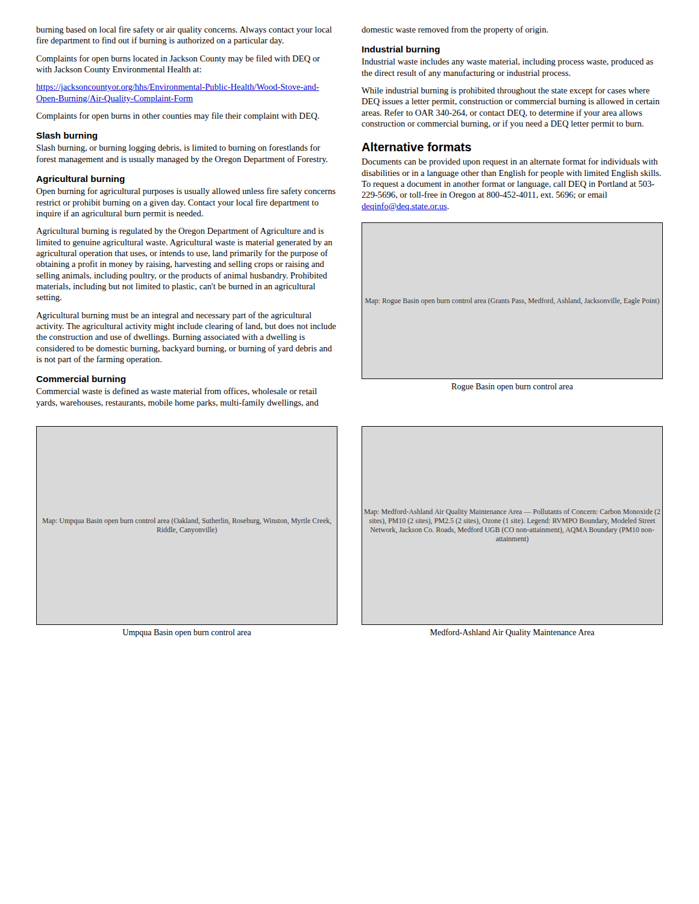burning based on local fire safety or air quality concerns. Always contact your local fire department to find out if burning is authorized on a particular day.
Complaints for open burns located in Jackson County may be filed with DEQ or with Jackson County Environmental Health at:
https://jacksoncountyor.org/hhs/Environmental-Public-Health/Wood-Stove-and-Open-Burning/Air-Quality-Complaint-Form
Complaints for open burns in other counties may file their complaint with DEQ.
Slash burning
Slash burning, or burning logging debris, is limited to burning on forestlands for forest management and is usually managed by the Oregon Department of Forestry.
Agricultural burning
Open burning for agricultural purposes is usually allowed unless fire safety concerns restrict or prohibit burning on a given day. Contact your local fire department to inquire if an agricultural burn permit is needed.
Agricultural burning is regulated by the Oregon Department of Agriculture and is limited to genuine agricultural waste. Agricultural waste is material generated by an agricultural operation that uses, or intends to use, land primarily for the purpose of obtaining a profit in money by raising, harvesting and selling crops or raising and selling animals, including poultry, or the products of animal husbandry. Prohibited materials, including but not limited to plastic, can't be burned in an agricultural setting.
Agricultural burning must be an integral and necessary part of the agricultural activity. The agricultural activity might include clearing of land, but does not include the construction and use of dwellings. Burning associated with a dwelling is considered to be domestic burning, backyard burning, or burning of yard debris and is not part of the farming operation.
Commercial burning
Commercial waste is defined as waste material from offices, wholesale or retail yards, warehouses, restaurants, mobile home parks, multi-family dwellings, and domestic waste removed from the property of origin.
Industrial burning
Industrial waste includes any waste material, including process waste, produced as the direct result of any manufacturing or industrial process.
While industrial burning is prohibited throughout the state except for cases where DEQ issues a letter permit, construction or commercial burning is allowed in certain areas. Refer to OAR 340-264, or contact DEQ, to determine if your area allows construction or commercial burning, or if you need a DEQ letter permit to burn.
Alternative formats
Documents can be provided upon request in an alternate format for individuals with disabilities or in a language other than English for people with limited English skills. To request a document in another format or language, call DEQ in Portland at 503-229-5696, or toll-free in Oregon at 800-452-4011, ext. 5696; or email deqinfo@deq.state.or.us.
Map: Rogue Basin open burn control area (Grants Pass, Medford, Ashland, Jacksonville, Eagle Point)
Rogue Basin open burn control area
Map: Umpqua Basin open burn control area (Oakland, Sutherlin, Roseburg, Winston, Myrtle Creek, Riddle, Canyonville)
Umpqua Basin open burn control area
Map: Medford-Ashland Air Quality Maintenance Area — Pollutants of Concern: Carbon Monoxide (2 sites), PM10 (2 sites), PM2.5 (2 sites), Ozone (1 site). Legend: RVMPO Boundary, Modeled Street Network, Jackson Co. Roads, Medford UGB (CO non-attainment), AQMA Boundary (PM10 non-attainment)
Medford-Ashland Air Quality Maintenance Area